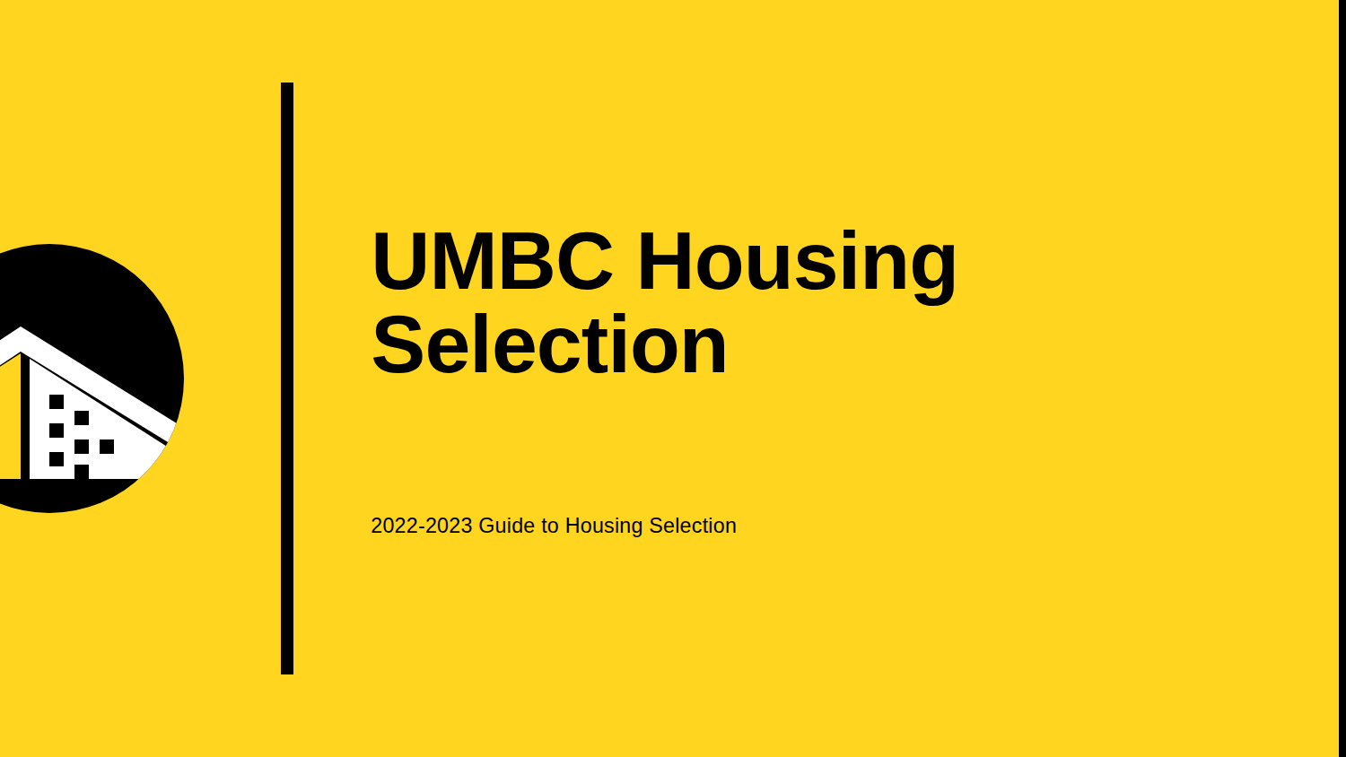UMBC Housing
Selection
2022-2023 Guide to Housing Selection